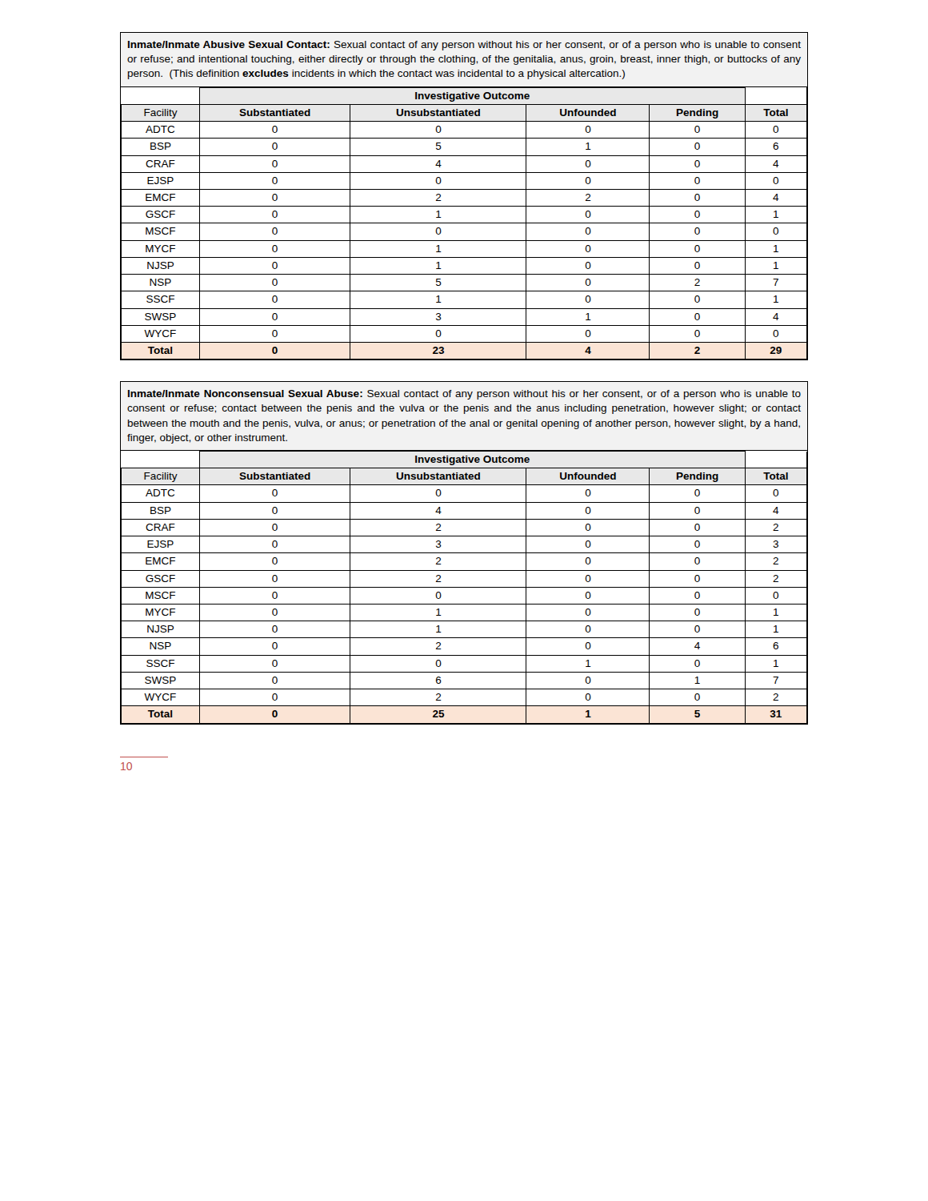Inmate/Inmate Abusive Sexual Contact: Sexual contact of any person without his or her consent, or of a person who is unable to consent or refuse; and intentional touching, either directly or through the clothing, of the genitalia, anus, groin, breast, inner thigh, or buttocks of any person. (This definition excludes incidents in which the contact was incidental to a physical altercation.)
| | Investigative Outcome | |
| --- | --- | --- |
| Facility | Substantiated | Unsubstantiated | Unfounded | Pending | Total |
| ADTC | 0 | 0 | 0 | 0 | 0 |
| BSP | 0 | 5 | 1 | 0 | 6 |
| CRAF | 0 | 4 | 0 | 0 | 4 |
| EJSP | 0 | 0 | 0 | 0 | 0 |
| EMCF | 0 | 2 | 2 | 0 | 4 |
| GSCF | 0 | 1 | 0 | 0 | 1 |
| MSCF | 0 | 0 | 0 | 0 | 0 |
| MYCF | 0 | 1 | 0 | 0 | 1 |
| NJSP | 0 | 1 | 0 | 0 | 1 |
| NSP | 0 | 5 | 0 | 2 | 7 |
| SSCF | 0 | 1 | 0 | 0 | 1 |
| SWSP | 0 | 3 | 1 | 0 | 4 |
| WYCF | 0 | 0 | 0 | 0 | 0 |
| Total | 0 | 23 | 4 | 2 | 29 |
Inmate/Inmate Nonconsensual Sexual Abuse: Sexual contact of any person without his or her consent, or of a person who is unable to consent or refuse; contact between the penis and the vulva or the penis and the anus including penetration, however slight; or contact between the mouth and the penis, vulva, or anus; or penetration of the anal or genital opening of another person, however slight, by a hand, finger, object, or other instrument.
| | Investigative Outcome | |
| --- | --- | --- |
| Facility | Substantiated | Unsubstantiated | Unfounded | Pending | Total |
| ADTC | 0 | 0 | 0 | 0 | 0 |
| BSP | 0 | 4 | 0 | 0 | 4 |
| CRAF | 0 | 2 | 0 | 0 | 2 |
| EJSP | 0 | 3 | 0 | 0 | 3 |
| EMCF | 0 | 2 | 0 | 0 | 2 |
| GSCF | 0 | 2 | 0 | 0 | 2 |
| MSCF | 0 | 0 | 0 | 0 | 0 |
| MYCF | 0 | 1 | 0 | 0 | 1 |
| NJSP | 0 | 1 | 0 | 0 | 1 |
| NSP | 0 | 2 | 0 | 4 | 6 |
| SSCF | 0 | 0 | 1 | 0 | 1 |
| SWSP | 0 | 6 | 0 | 1 | 7 |
| WYCF | 0 | 2 | 0 | 0 | 2 |
| Total | 0 | 25 | 1 | 5 | 31 |
10